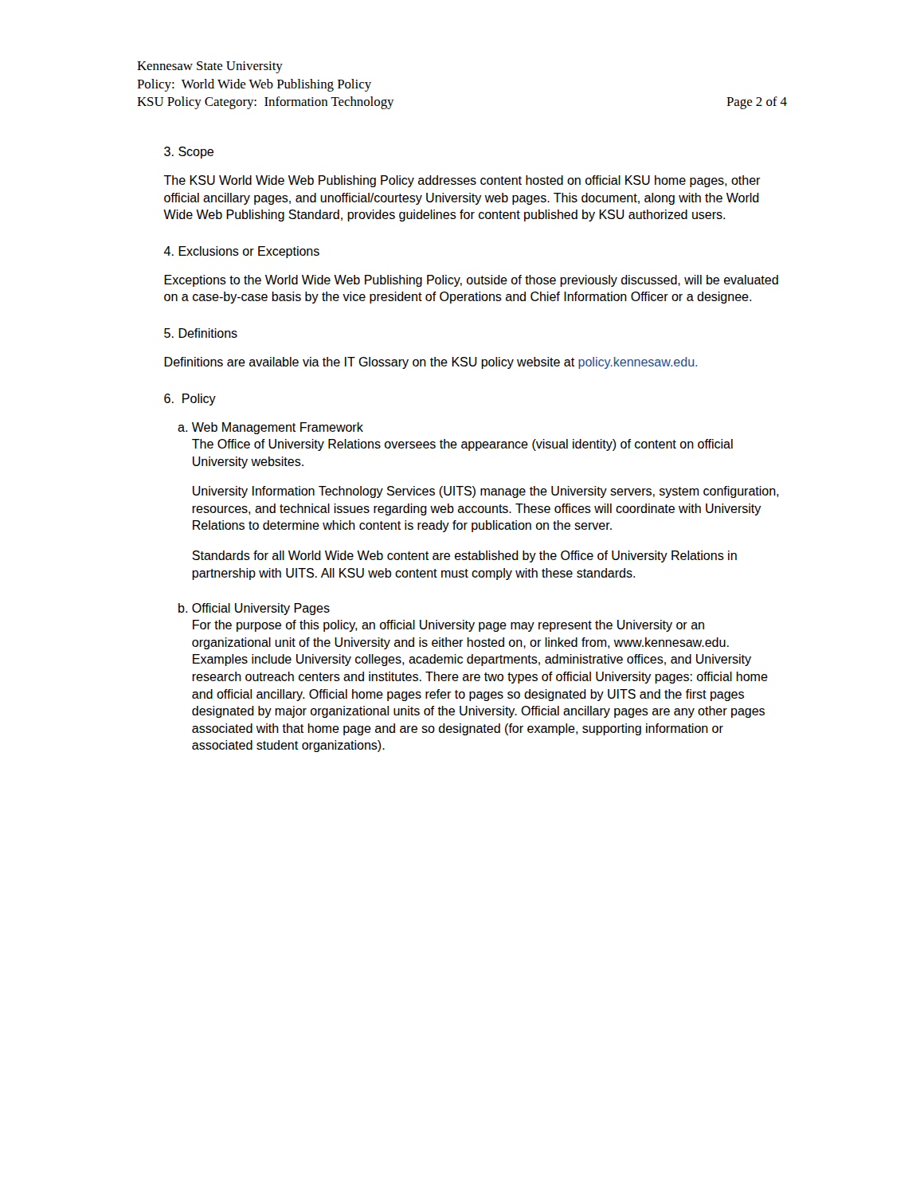Kennesaw State University
Policy: World Wide Web Publishing Policy
KSU Policy Category: Information Technology
Page 2 of 4
3. Scope
The KSU World Wide Web Publishing Policy addresses content hosted on official KSU home pages, other official ancillary pages, and unofficial/courtesy University web pages. This document, along with the World Wide Web Publishing Standard, provides guidelines for content published by KSU authorized users.
4. Exclusions or Exceptions
Exceptions to the World Wide Web Publishing Policy, outside of those previously discussed, will be evaluated on a case-by-case basis by the vice president of Operations and Chief Information Officer or a designee.
5. Definitions
Definitions are available via the IT Glossary on the KSU policy website at policy.kennesaw.edu.
6. Policy
Web Management Framework
The Office of University Relations oversees the appearance (visual identity) of content on official University websites.
University Information Technology Services (UITS) manage the University servers, system configuration, resources, and technical issues regarding web accounts. These offices will coordinate with University Relations to determine which content is ready for publication on the server.
Standards for all World Wide Web content are established by the Office of University Relations in partnership with UITS. All KSU web content must comply with these standards.
Official University Pages
For the purpose of this policy, an official University page may represent the University or an organizational unit of the University and is either hosted on, or linked from, www.kennesaw.edu. Examples include University colleges, academic departments, administrative offices, and University research outreach centers and institutes. There are two types of official University pages: official home and official ancillary. Official home pages refer to pages so designated by UITS and the first pages designated by major organizational units of the University. Official ancillary pages are any other pages associated with that home page and are so designated (for example, supporting information or associated student organizations).